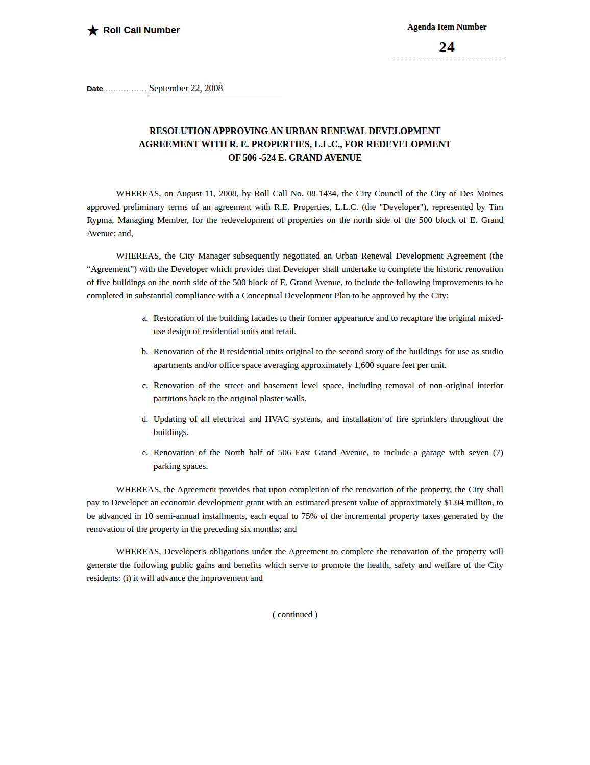★Roll Call Number
Agenda Item Number
24
Date................. September 22, 2008
Resolution Approving an Urban Renewal Development
Agreement with R. E. Properties, L.L.C., for Redevelopment
of 506 -524 E. Grand Avenue
WHEREAS, on August 11, 2008, by Roll Call No. 08-1434, the City Council of the City of Des Moines approved preliminary terms of an agreement with R.E. Properties, L.L.C. (the "Developer"), represented by Tim Rypma, Managing Member, for the redevelopment of properties on the north side of the 500 block of E. Grand Avenue; and,
WHEREAS, the City Manager subsequently negotiated an Urban Renewal Development Agreement (the “Agreement”) with the Developer which provides that Developer shall undertake to complete the historic renovation of five buildings on the north side of the 500 block of E. Grand Avenue, to include the following improvements to be completed in substantial compliance with a Conceptual Development Plan to be approved by the City:
Restoration of the building facades to their former appearance and to recapture the original mixed-use design of residential units and retail.
Renovation of the 8 residential units original to the second story of the buildings for use as studio apartments and/or office space averaging approximately 1,600 square feet per unit.
Renovation of the street and basement level space, including removal of non-original interior partitions back to the original plaster walls.
Updating of all electrical and HVAC systems, and installation of fire sprinklers throughout the buildings.
Renovation of the North half of 506 East Grand Avenue, to include a garage with seven (7) parking spaces.
WHEREAS, the Agreement provides that upon completion of the renovation of the property, the City shall pay to Developer an economic development grant with an estimated present value of approximately $1.04 million, to be advanced in 10 semi-annual installments, each equal to 75% of the incremental property taxes generated by the renovation of the property in the preceding six months; and
WHEREAS, Developer's obligations under the Agreement to complete the renovation of the property will generate the following public gains and benefits which serve to promote the health, safety and welfare of the City residents: (i) it will advance the improvement and
( continued )